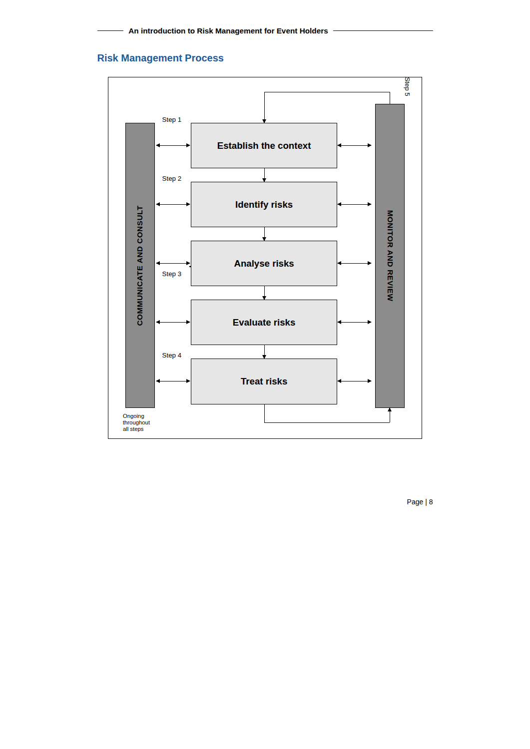An introduction to Risk Management for Event Holders
Risk Management Process
COMMUNICATE AND CONSULT
MONITOR AND REVIEW
Ongoing
throughout
all steps
Step 1
Step 2
Step 3
Step 4
Step 5
{
Establish the context
Identify risks
Analyse risks
Evaluate risks
Treat risks
Page | 8